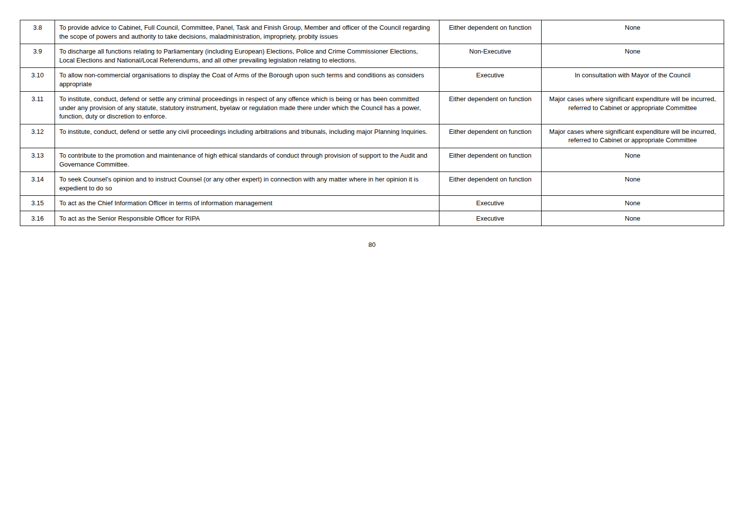| 3.8 | To provide advice to Cabinet, Full Council, Committee, Panel, Task and Finish Group, Member and officer of the Council regarding the scope of powers and authority to take decisions, maladministration, impropriety, probity issues | Either dependent on function | None |
| 3.9 | To discharge all functions relating to Parliamentary (including European) Elections, Police and Crime Commissioner Elections, Local Elections and National/Local Referendums, and all other prevailing legislation relating to elections. | Non-Executive | None |
| 3.10 | To allow non-commercial organisations to display the Coat of Arms of the Borough upon such terms and conditions as considers appropriate | Executive | In consultation with Mayor of the Council |
| 3.11 | To institute, conduct, defend or settle any criminal proceedings in respect of any offence which is being or has been committed under any provision of any statute, statutory instrument, byelaw or regulation made there under which the Council has a power, function, duty or discretion to enforce. | Either dependent on function | Major cases where significant expenditure will be incurred, referred to Cabinet or appropriate Committee |
| 3.12 | To institute, conduct, defend or settle any civil proceedings including arbitrations and tribunals, including major Planning Inquiries. | Either dependent on function | Major cases where significant expenditure will be incurred, referred to Cabinet or appropriate Committee |
| 3.13 | To contribute to the promotion and maintenance of high ethical standards of conduct through provision of support to the Audit and Governance Committee. | Either dependent on function | None |
| 3.14 | To seek Counsel's opinion and to instruct Counsel (or any other expert) in connection with any matter where in her opinion it is expedient to do so | Either dependent on function | None |
| 3.15 | To act as the Chief Information Officer in terms of information management | Executive | None |
| 3.16 | To act as the Senior Responsible Officer for RIPA | Executive | None |
80